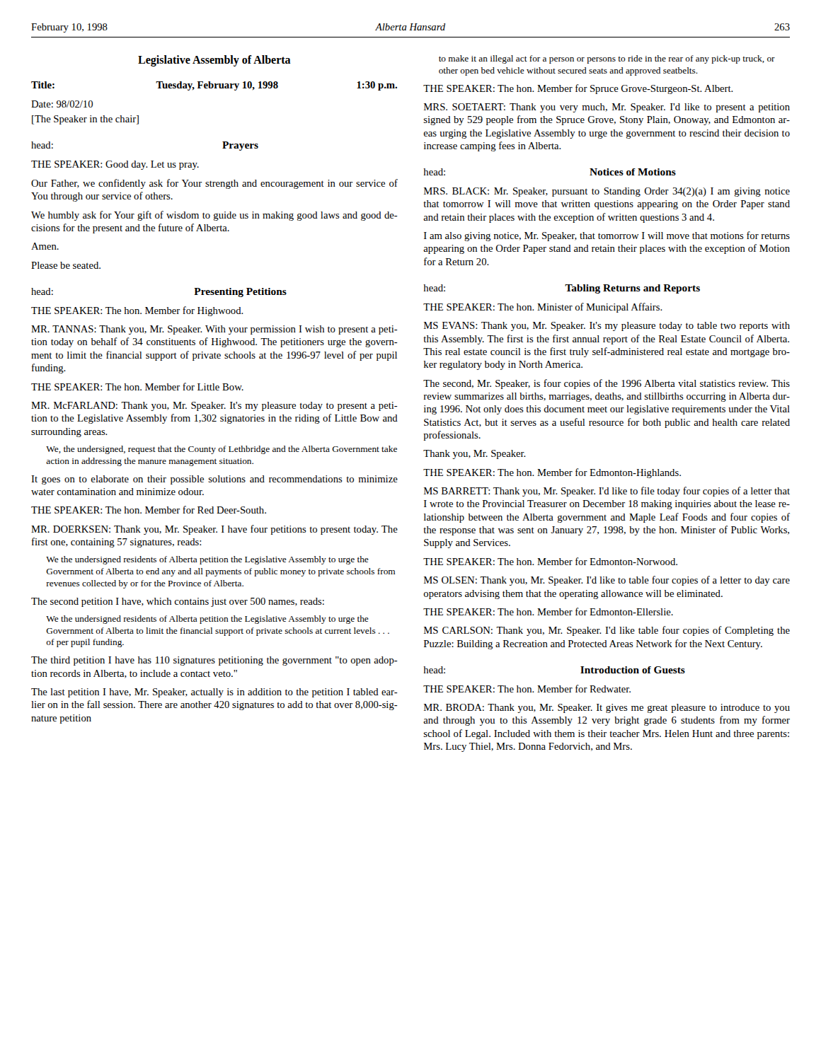February 10, 1998
Alberta Hansard
263
Legislative Assembly of Alberta
Title:
Tuesday, February 10, 1998
1:30 p.m.
Date: 98/02/10
[The Speaker in the chair]
head:
Prayers
THE SPEAKER: Good day. Let us pray.
Our Father, we confidently ask for Your strength and encouragement in our service of You through our service of others.
We humbly ask for Your gift of wisdom to guide us in making good laws and good decisions for the present and the future of Alberta.
Amen.
Please be seated.
head:
Presenting Petitions
THE SPEAKER: The hon. Member for Highwood.
MR. TANNAS: Thank you, Mr. Speaker. With your permission I wish to present a petition today on behalf of 34 constituents of Highwood. The petitioners urge the government to limit the financial support of private schools at the 1996-97 level of per pupil funding.
THE SPEAKER: The hon. Member for Little Bow.
MR. McFARLAND: Thank you, Mr. Speaker. It's my pleasure today to present a petition to the Legislative Assembly from 1,302 signatories in the riding of Little Bow and surrounding areas.
We, the undersigned, request that the County of Lethbridge and the Alberta Government take action in addressing the manure management situation.
It goes on to elaborate on their possible solutions and recommendations to minimize water contamination and minimize odour.
THE SPEAKER: The hon. Member for Red Deer-South.
MR. DOERKSEN: Thank you, Mr. Speaker. I have four petitions to present today. The first one, containing 57 signatures, reads:
We the undersigned residents of Alberta petition the Legislative Assembly to urge the Government of Alberta to end any and all payments of public money to private schools from revenues collected by or for the Province of Alberta.
The second petition I have, which contains just over 500 names, reads:
We the undersigned residents of Alberta petition the Legislative Assembly to urge the Government of Alberta to limit the financial support of private schools at current levels . . . of per pupil funding.
The third petition I have has 110 signatures petitioning the government "to open adoption records in Alberta, to include a contact veto."
The last petition I have, Mr. Speaker, actually is in addition to the petition I tabled earlier on in the fall session. There are another 420 signatures to add to that over 8,000-signature petition
to make it an illegal act for a person or persons to ride in the rear of any pick-up truck, or other open bed vehicle without secured seats and approved seatbelts.
THE SPEAKER: The hon. Member for Spruce Grove-Sturgeon-St. Albert.
MRS. SOETAERT: Thank you very much, Mr. Speaker. I'd like to present a petition signed by 529 people from the Spruce Grove, Stony Plain, Onoway, and Edmonton areas urging the Legislative Assembly to urge the government to rescind their decision to increase camping fees in Alberta.
head:
Notices of Motions
MRS. BLACK: Mr. Speaker, pursuant to Standing Order 34(2)(a) I am giving notice that tomorrow I will move that written questions appearing on the Order Paper stand and retain their places with the exception of written questions 3 and 4.
I am also giving notice, Mr. Speaker, that tomorrow I will move that motions for returns appearing on the Order Paper stand and retain their places with the exception of Motion for a Return 20.
head:
Tabling Returns and Reports
THE SPEAKER: The hon. Minister of Municipal Affairs.
MS EVANS: Thank you, Mr. Speaker. It's my pleasure today to table two reports with this Assembly. The first is the first annual report of the Real Estate Council of Alberta. This real estate council is the first truly self-administered real estate and mortgage broker regulatory body in North America.
The second, Mr. Speaker, is four copies of the 1996 Alberta vital statistics review. This review summarizes all births, marriages, deaths, and stillbirths occurring in Alberta during 1996. Not only does this document meet our legislative requirements under the Vital Statistics Act, but it serves as a useful resource for both public and health care related professionals.
Thank you, Mr. Speaker.
THE SPEAKER: The hon. Member for Edmonton-Highlands.
MS BARRETT: Thank you, Mr. Speaker. I'd like to file today four copies of a letter that I wrote to the Provincial Treasurer on December 18 making inquiries about the lease relationship between the Alberta government and Maple Leaf Foods and four copies of the response that was sent on January 27, 1998, by the hon. Minister of Public Works, Supply and Services.
THE SPEAKER: The hon. Member for Edmonton-Norwood.
MS OLSEN: Thank you, Mr. Speaker. I'd like to table four copies of a letter to day care operators advising them that the operating allowance will be eliminated.
THE SPEAKER: The hon. Member for Edmonton-Ellerslie.
MS CARLSON: Thank you, Mr. Speaker. I'd like table four copies of Completing the Puzzle: Building a Recreation and Protected Areas Network for the Next Century.
head:
Introduction of Guests
THE SPEAKER: The hon. Member for Redwater.
MR. BRODA: Thank you, Mr. Speaker. It gives me great pleasure to introduce to you and through you to this Assembly 12 very bright grade 6 students from my former school of Legal. Included with them is their teacher Mrs. Helen Hunt and three parents: Mrs. Lucy Thiel, Mrs. Donna Fedorvich, and Mrs.